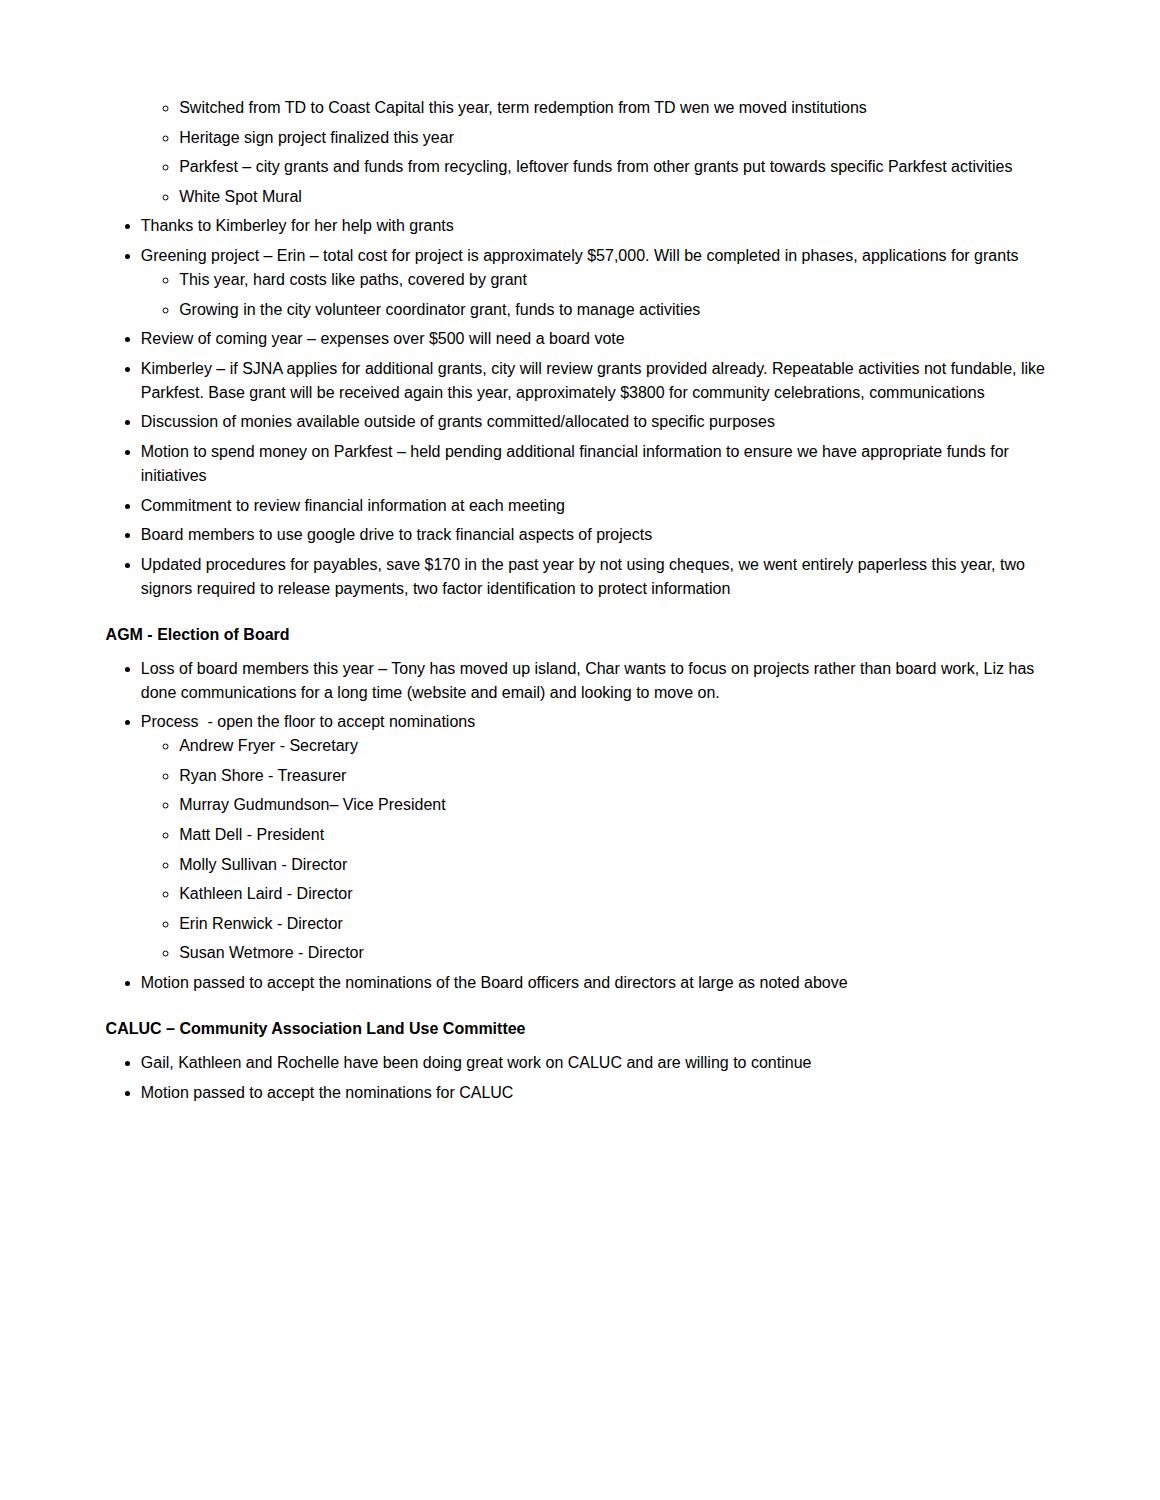Switched from TD to Coast Capital this year, term redemption from TD wen we moved institutions
Heritage sign project finalized this year
Parkfest – city grants and funds from recycling, leftover funds from other grants put towards specific Parkfest activities
White Spot Mural
Thanks to Kimberley for her help with grants
Greening project – Erin – total cost for project is approximately $57,000. Will be completed in phases, applications for grants
This year, hard costs like paths, covered by grant
Growing in the city volunteer coordinator grant, funds to manage activities
Review of coming year – expenses over $500 will need a board vote
Kimberley – if SJNA applies for additional grants, city will review grants provided already. Repeatable activities not fundable, like Parkfest. Base grant will be received again this year, approximately $3800 for community celebrations, communications
Discussion of monies available outside of grants committed/allocated to specific purposes
Motion to spend money on Parkfest – held pending additional financial information to ensure we have appropriate funds for initiatives
Commitment to review financial information at each meeting
Board members to use google drive to track financial aspects of projects
Updated procedures for payables, save $170 in the past year by not using cheques, we went entirely paperless this year, two signors required to release payments, two factor identification to protect information
AGM - Election of Board
Loss of board members this year – Tony has moved up island, Char wants to focus on projects rather than board work, Liz has done communications for a long time (website and email) and looking to move on.
Process - open the floor to accept nominations
Andrew Fryer - Secretary
Ryan Shore - Treasurer
Murray Gudmundson– Vice President
Matt Dell - President
Molly Sullivan - Director
Kathleen Laird - Director
Erin Renwick - Director
Susan Wetmore - Director
Motion passed to accept the nominations of the Board officers and directors at large as noted above
CALUC – Community Association Land Use Committee
Gail, Kathleen and Rochelle have been doing great work on CALUC and are willing to continue
Motion passed to accept the nominations for CALUC